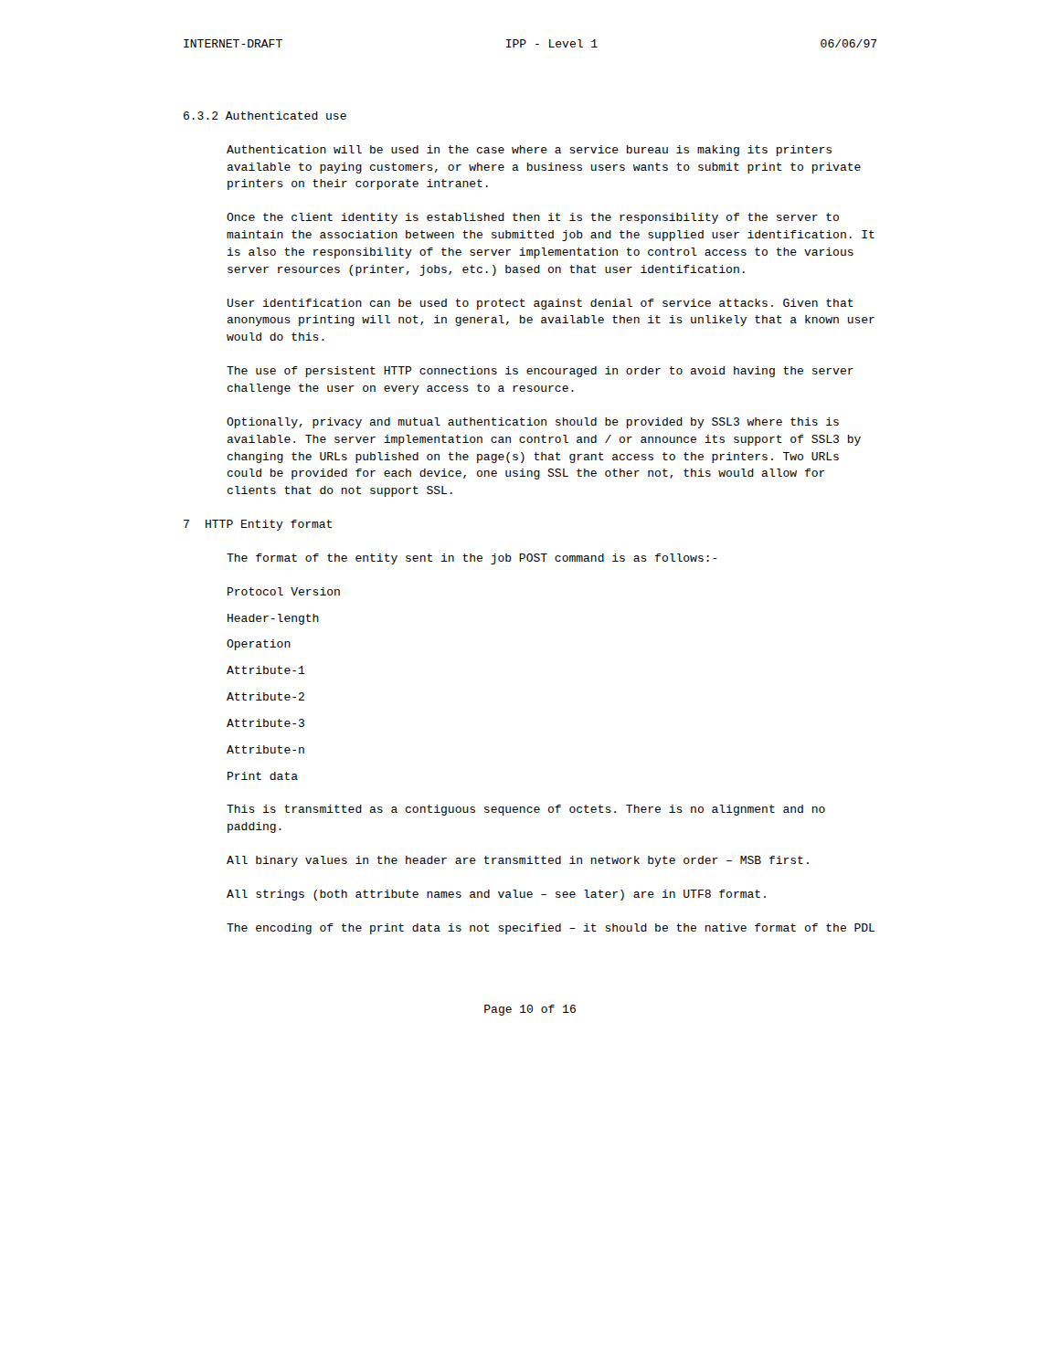INTERNET-DRAFT IPP - Level 1 06/06/97
6.3.2 Authenticated use
Authentication will be used in the case where a service bureau is making its printers available to paying customers, or where a business users wants to submit print to private printers on their corporate intranet.
Once the client identity is established then it is the responsibility of the server to maintain the association between the submitted job and the supplied user identification. It is also the responsibility of the server implementation to control access to the various server resources (printer, jobs, etc.) based on that user identification.
User identification can be used to protect against denial of service attacks. Given that anonymous printing will not, in general, be available then it is unlikely that a known user would do this.
The use of persistent HTTP connections is encouraged in order to avoid having the server challenge the user on every access to a resource.
Optionally, privacy and mutual authentication should be provided by SSL3 where this is available. The server implementation can control and / or announce its support of SSL3 by changing the URLs published on the page(s) that grant access to the printers. Two URLs could be provided for each device, one using SSL the other not, this would allow for clients that do not support SSL.
7 HTTP Entity format
The format of the entity sent in the job POST command is as follows:-
Protocol Version
Header-length
Operation
Attribute-1
Attribute-2
Attribute-3
Attribute-n
Print data
This is transmitted as a contiguous sequence of octets. There is no alignment and no padding.
All binary values in the header are transmitted in network byte order – MSB first.
All strings (both attribute names and value – see later) are in UTF8 format.
The encoding of the print data is not specified – it should be the native format of the PDL
Page 10 of 16